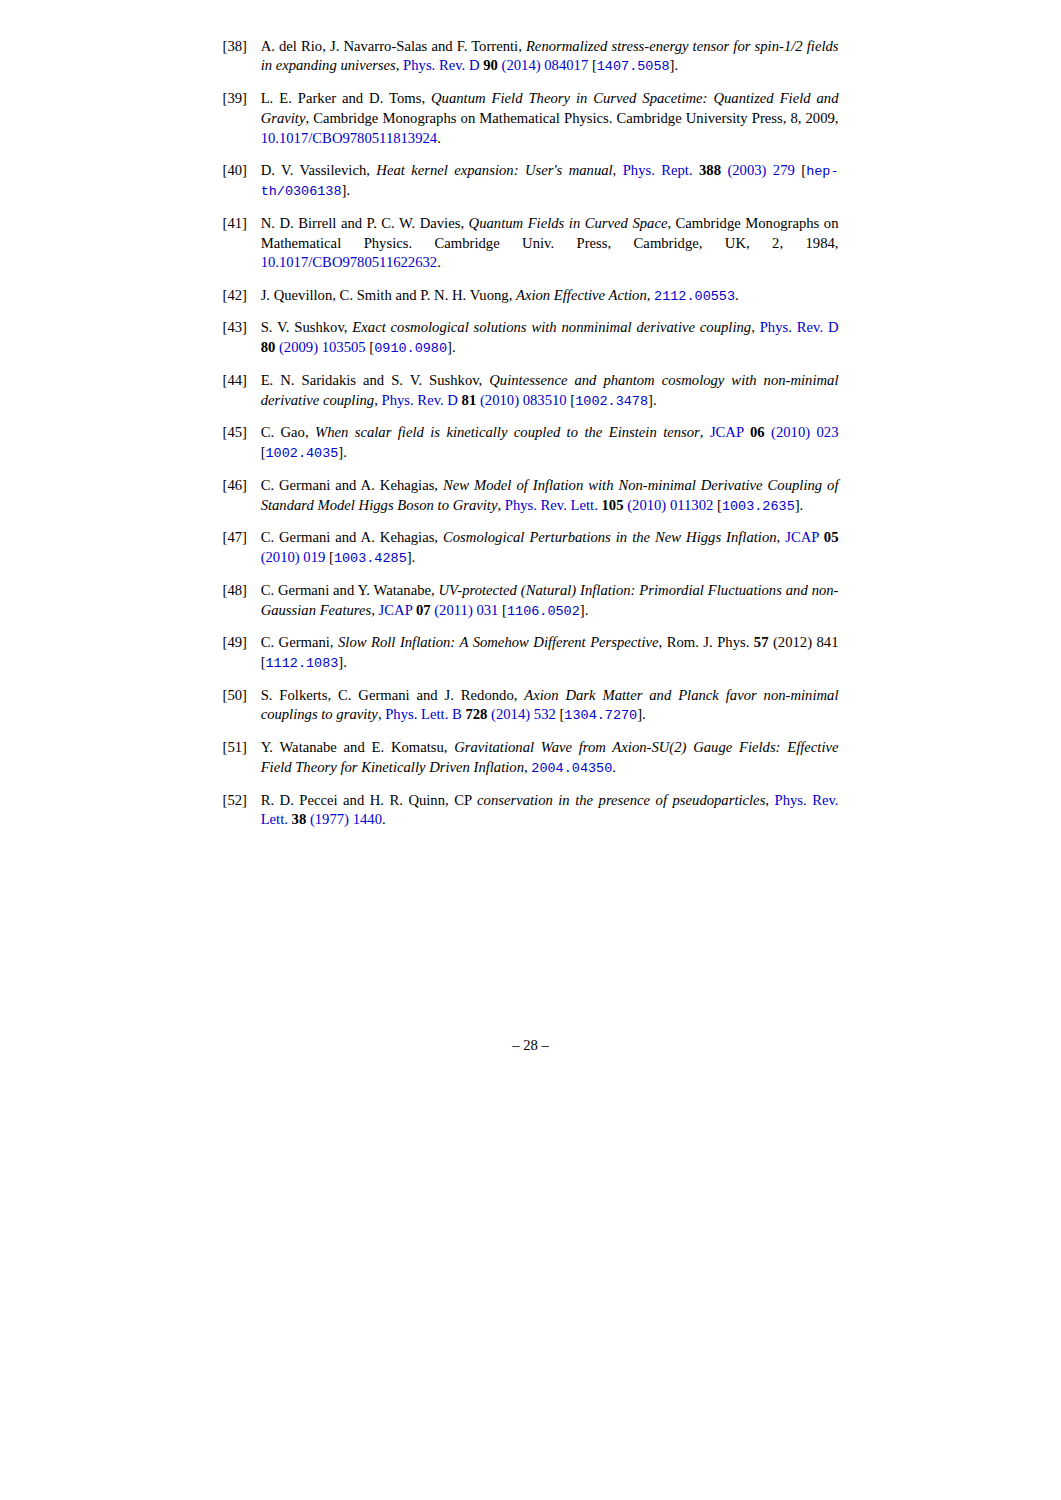[38]
A. del Rio, J. Navarro-Salas and F. Torrenti, Renormalized stress-energy tensor for spin-1/2 fields in expanding universes, Phys. Rev. D 90 (2014) 084017 [1407.5058].
[39]
L. E. Parker and D. Toms, Quantum Field Theory in Curved Spacetime: Quantized Field and Gravity, Cambridge Monographs on Mathematical Physics. Cambridge University Press, 8, 2009, 10.1017/CBO9780511813924.
[40]
D. V. Vassilevich, Heat kernel expansion: User's manual, Phys. Rept. 388 (2003) 279 [hep-th/0306138].
[41]
N. D. Birrell and P. C. W. Davies, Quantum Fields in Curved Space, Cambridge Monographs on Mathematical Physics. Cambridge Univ. Press, Cambridge, UK, 2, 1984, 10.1017/CBO9780511622632.
[42]
J. Quevillon, C. Smith and P. N. H. Vuong, Axion Effective Action, 2112.00553.
[43]
S. V. Sushkov, Exact cosmological solutions with nonminimal derivative coupling, Phys. Rev. D 80 (2009) 103505 [0910.0980].
[44]
E. N. Saridakis and S. V. Sushkov, Quintessence and phantom cosmology with non-minimal derivative coupling, Phys. Rev. D 81 (2010) 083510 [1002.3478].
[45]
C. Gao, When scalar field is kinetically coupled to the Einstein tensor, JCAP 06 (2010) 023 [1002.4035].
[46]
C. Germani and A. Kehagias, New Model of Inflation with Non-minimal Derivative Coupling of Standard Model Higgs Boson to Gravity, Phys. Rev. Lett. 105 (2010) 011302 [1003.2635].
[47]
C. Germani and A. Kehagias, Cosmological Perturbations in the New Higgs Inflation, JCAP 05 (2010) 019 [1003.4285].
[48]
C. Germani and Y. Watanabe, UV-protected (Natural) Inflation: Primordial Fluctuations and non-Gaussian Features, JCAP 07 (2011) 031 [1106.0502].
[49]
C. Germani, Slow Roll Inflation: A Somehow Different Perspective, Rom. J. Phys. 57 (2012) 841 [1112.1083].
[50]
S. Folkerts, C. Germani and J. Redondo, Axion Dark Matter and Planck favor non-minimal couplings to gravity, Phys. Lett. B 728 (2014) 532 [1304.7270].
[51]
Y. Watanabe and E. Komatsu, Gravitational Wave from Axion-SU(2) Gauge Fields: Effective Field Theory for Kinetically Driven Inflation, 2004.04350.
[52]
R. D. Peccei and H. R. Quinn, CP conservation in the presence of pseudoparticles, Phys. Rev. Lett. 38 (1977) 1440.
– 28 –